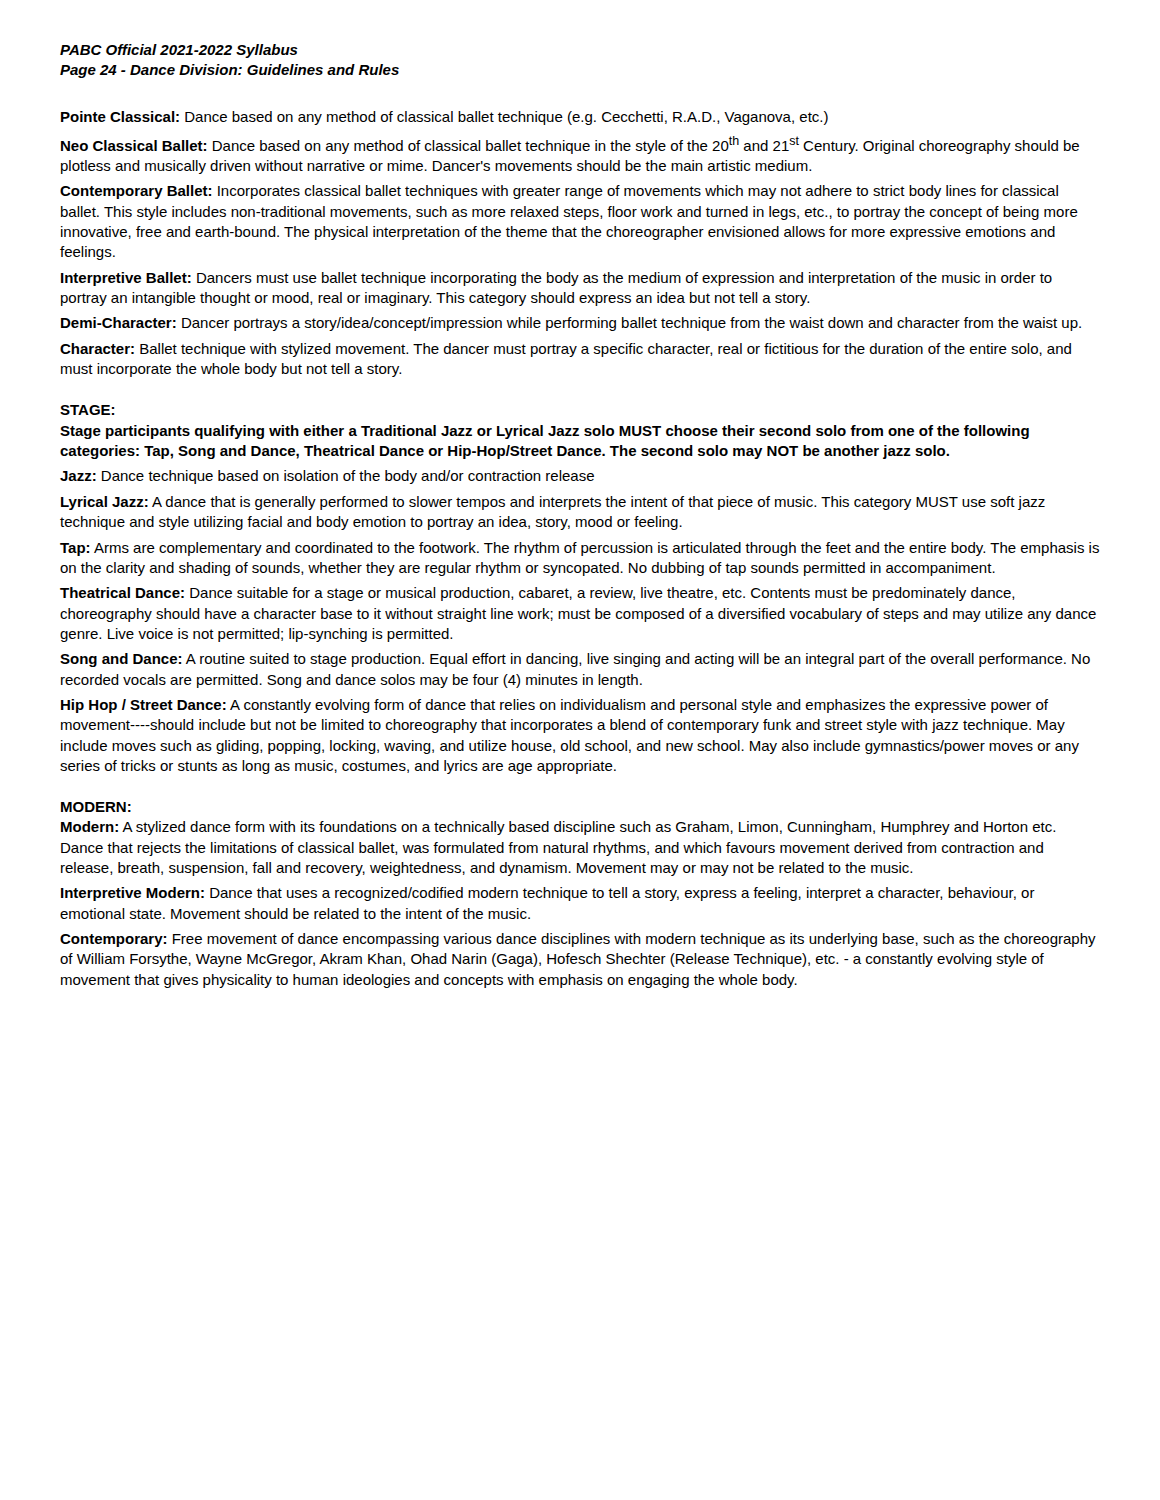PABC Official 2021-2022 Syllabus
Page 24 - Dance Division: Guidelines and Rules
Pointe Classical: Dance based on any method of classical ballet technique (e.g. Cecchetti, R.A.D., Vaganova, etc.)
Neo Classical Ballet: Dance based on any method of classical ballet technique in the style of the 20th and 21st Century. Original choreography should be plotless and musically driven without narrative or mime. Dancer's movements should be the main artistic medium.
Contemporary Ballet: Incorporates classical ballet techniques with greater range of movements which may not adhere to strict body lines for classical ballet. This style includes non-traditional movements, such as more relaxed steps, floor work and turned in legs, etc., to portray the concept of being more innovative, free and earth-bound. The physical interpretation of the theme that the choreographer envisioned allows for more expressive emotions and feelings.
Interpretive Ballet: Dancers must use ballet technique incorporating the body as the medium of expression and interpretation of the music in order to portray an intangible thought or mood, real or imaginary. This category should express an idea but not tell a story.
Demi-Character: Dancer portrays a story/idea/concept/impression while performing ballet technique from the waist down and character from the waist up.
Character: Ballet technique with stylized movement. The dancer must portray a specific character, real or fictitious for the duration of the entire solo, and must incorporate the whole body but not tell a story.
STAGE:
Stage participants qualifying with either a Traditional Jazz or Lyrical Jazz solo MUST choose their second solo from one of the following categories: Tap, Song and Dance, Theatrical Dance or Hip-Hop/Street Dance. The second solo may NOT be another jazz solo.
Jazz: Dance technique based on isolation of the body and/or contraction release
Lyrical Jazz: A dance that is generally performed to slower tempos and interprets the intent of that piece of music. This category MUST use soft jazz technique and style utilizing facial and body emotion to portray an idea, story, mood or feeling.
Tap: Arms are complementary and coordinated to the footwork. The rhythm of percussion is articulated through the feet and the entire body. The emphasis is on the clarity and shading of sounds, whether they are regular rhythm or syncopated. No dubbing of tap sounds permitted in accompaniment.
Theatrical Dance: Dance suitable for a stage or musical production, cabaret, a review, live theatre, etc. Contents must be predominately dance, choreography should have a character base to it without straight line work; must be composed of a diversified vocabulary of steps and may utilize any dance genre. Live voice is not permitted; lip-synching is permitted.
Song and Dance: A routine suited to stage production. Equal effort in dancing, live singing and acting will be an integral part of the overall performance. No recorded vocals are permitted. Song and dance solos may be four (4) minutes in length.
Hip Hop / Street Dance: A constantly evolving form of dance that relies on individualism and personal style and emphasizes the expressive power of movement----should include but not be limited to choreography that incorporates a blend of contemporary funk and street style with jazz technique. May include moves such as gliding, popping, locking, waving, and utilize house, old school, and new school. May also include gymnastics/power moves or any series of tricks or stunts as long as music, costumes, and lyrics are age appropriate.
MODERN:
Modern: A stylized dance form with its foundations on a technically based discipline such as Graham, Limon, Cunningham, Humphrey and Horton etc. Dance that rejects the limitations of classical ballet, was formulated from natural rhythms, and which favours movement derived from contraction and release, breath, suspension, fall and recovery, weightedness, and dynamism. Movement may or may not be related to the music.
Interpretive Modern: Dance that uses a recognized/codified modern technique to tell a story, express a feeling, interpret a character, behaviour, or emotional state. Movement should be related to the intent of the music.
Contemporary: Free movement of dance encompassing various dance disciplines with modern technique as its underlying base, such as the choreography of William Forsythe, Wayne McGregor, Akram Khan, Ohad Narin (Gaga), Hofesch Shechter (Release Technique), etc. - a constantly evolving style of movement that gives physicality to human ideologies and concepts with emphasis on engaging the whole body.